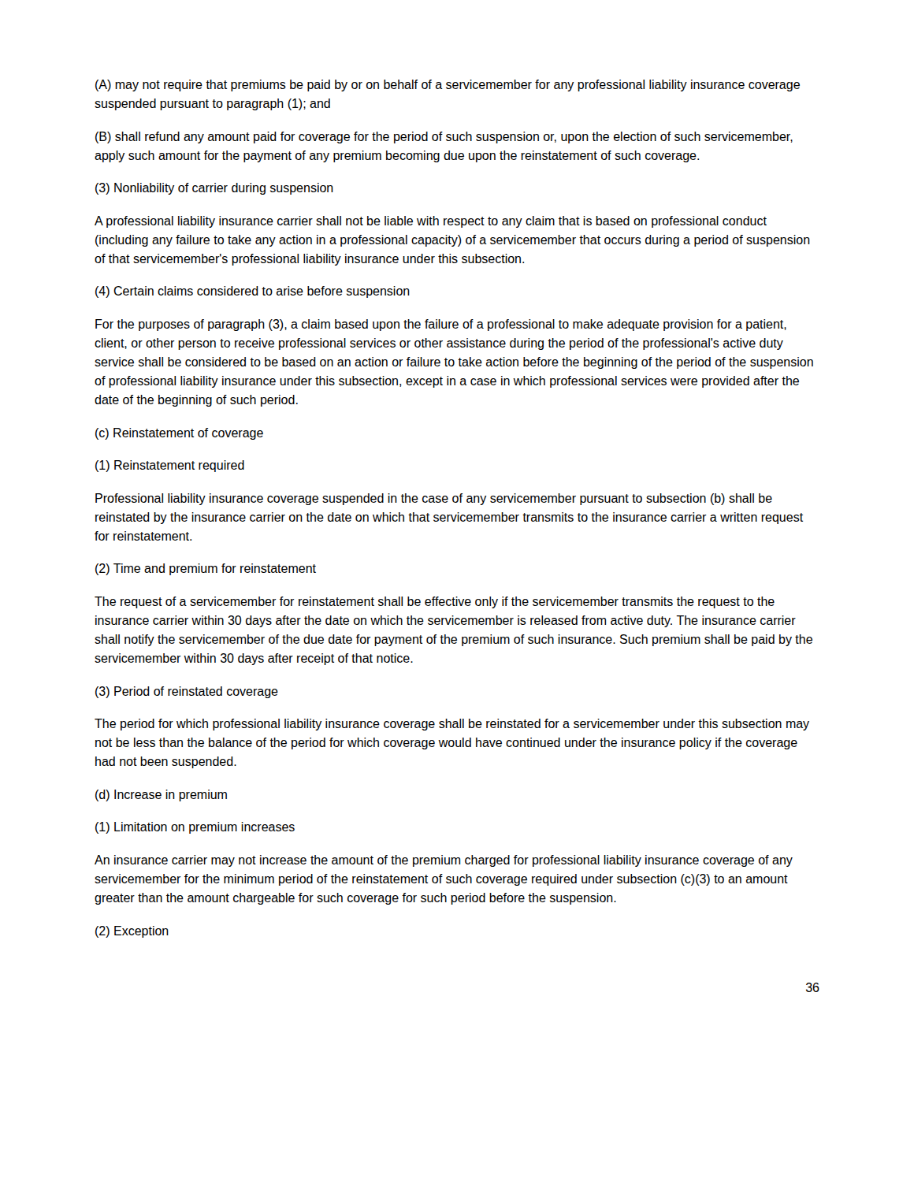(A) may not require that premiums be paid by or on behalf of a servicemember for any professional liability insurance coverage suspended pursuant to paragraph (1); and
(B) shall refund any amount paid for coverage for the period of such suspension or, upon the election of such servicemember, apply such amount for the payment of any premium becoming due upon the reinstatement of such coverage.
(3) Nonliability of carrier during suspension
A professional liability insurance carrier shall not be liable with respect to any claim that is based on professional conduct (including any failure to take any action in a professional capacity) of a servicemember that occurs during a period of suspension of that servicemember's professional liability insurance under this subsection.
(4) Certain claims considered to arise before suspension
For the purposes of paragraph (3), a claim based upon the failure of a professional to make adequate provision for a patient, client, or other person to receive professional services or other assistance during the period of the professional's active duty service shall be considered to be based on an action or failure to take action before the beginning of the period of the suspension of professional liability insurance under this subsection, except in a case in which professional services were provided after the date of the beginning of such period.
(c) Reinstatement of coverage
(1) Reinstatement required
Professional liability insurance coverage suspended in the case of any servicemember pursuant to subsection (b) shall be reinstated by the insurance carrier on the date on which that servicemember transmits to the insurance carrier a written request for reinstatement.
(2) Time and premium for reinstatement
The request of a servicemember for reinstatement shall be effective only if the servicemember transmits the request to the insurance carrier within 30 days after the date on which the servicemember is released from active duty. The insurance carrier shall notify the servicemember of the due date for payment of the premium of such insurance. Such premium shall be paid by the servicemember within 30 days after receipt of that notice.
(3) Period of reinstated coverage
The period for which professional liability insurance coverage shall be reinstated for a servicemember under this subsection may not be less than the balance of the period for which coverage would have continued under the insurance policy if the coverage had not been suspended.
(d) Increase in premium
(1) Limitation on premium increases
An insurance carrier may not increase the amount of the premium charged for professional liability insurance coverage of any servicemember for the minimum period of the reinstatement of such coverage required under subsection (c)(3) to an amount greater than the amount chargeable for such coverage for such period before the suspension.
(2) Exception
36